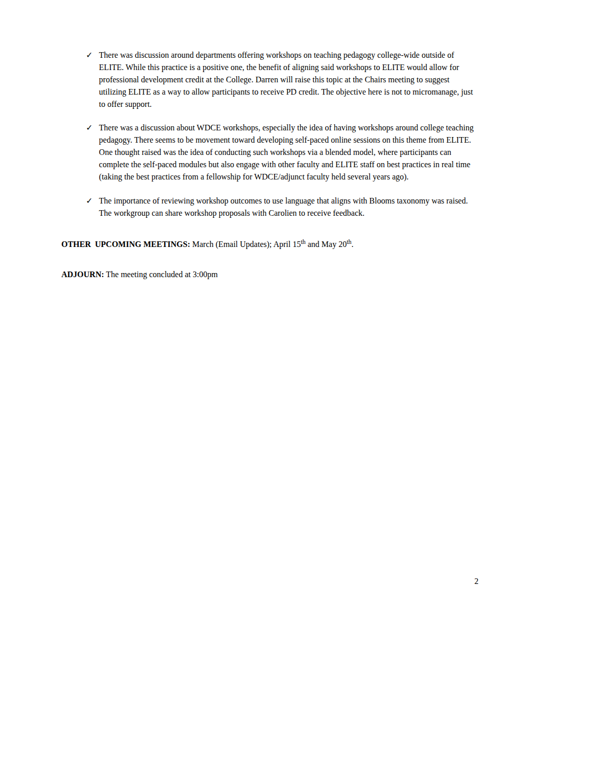There was discussion around departments offering workshops on teaching pedagogy college-wide outside of ELITE. While this practice is a positive one, the benefit of aligning said workshops to ELITE would allow for professional development credit at the College. Darren will raise this topic at the Chairs meeting to suggest utilizing ELITE as a way to allow participants to receive PD credit. The objective here is not to micromanage, just to offer support.
There was a discussion about WDCE workshops, especially the idea of having workshops around college teaching pedagogy. There seems to be movement toward developing self-paced online sessions on this theme from ELITE. One thought raised was the idea of conducting such workshops via a blended model, where participants can complete the self-paced modules but also engage with other faculty and ELITE staff on best practices in real time (taking the best practices from a fellowship for WDCE/adjunct faculty held several years ago).
The importance of reviewing workshop outcomes to use language that aligns with Blooms taxonomy was raised. The workgroup can share workshop proposals with Carolien to receive feedback.
OTHER UPCOMING MEETINGS: March (Email Updates); April 15th and May 20th.
ADJOURN: The meeting concluded at 3:00pm
2